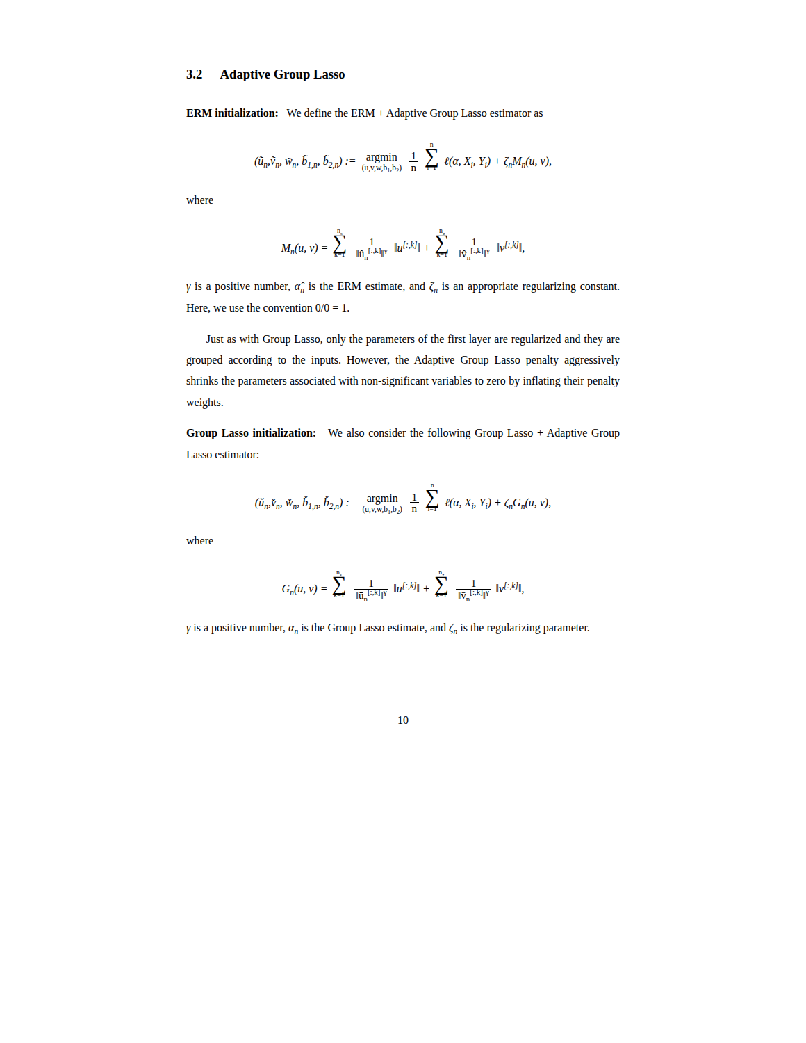3.2 Adaptive Group Lasso
ERM initialization: We define the ERM + Adaptive Group Lasso estimator as
(ũn,ṽn, w̃n, b̃1,n, b̃2,n) := argmin(u,v,w,b1,b2) 1 n n∑i=1 ℓ(α, Xi, Yi) + ζnMn(u, v),
where
Mn(u, v) = ns∑k=1 1‖ûn[:,k]‖γ ‖u[:,k]‖ + nz∑k=1 1‖v̂n[:,k]‖γ ‖v[:,k]‖,
γ is a positive number, α̂n is the ERM estimate, and ζn is an appropriate regularizing constant. Here, we use the convention 0/0 = 1.
Just as with Group Lasso, only the parameters of the first layer are regularized and they are grouped according to the inputs. However, the Adaptive Group Lasso penalty aggressively shrinks the parameters associated with non-significant variables to zero by inflating their penalty weights.
Group Lasso initialization: We also consider the following Group Lasso + Adaptive Group Lasso estimator:
(ǔn,v̌n, w̌n, b̌1,n, b̌2,n) := argmin(u,v,w,b1,b2) 1 n n∑i=1 ℓ(α, Xi, Yi) + ζnGn(u, v),
where
Gn(u, v) = ns∑k=1 1‖ūn[:,k]‖γ ‖u[:,k]‖ + nz∑k=1 1‖v̄n[:,k]‖γ ‖v[:,k]‖,
γ is a positive number, ᾱn is the Group Lasso estimate, and ζn is the regularizing parameter.
10